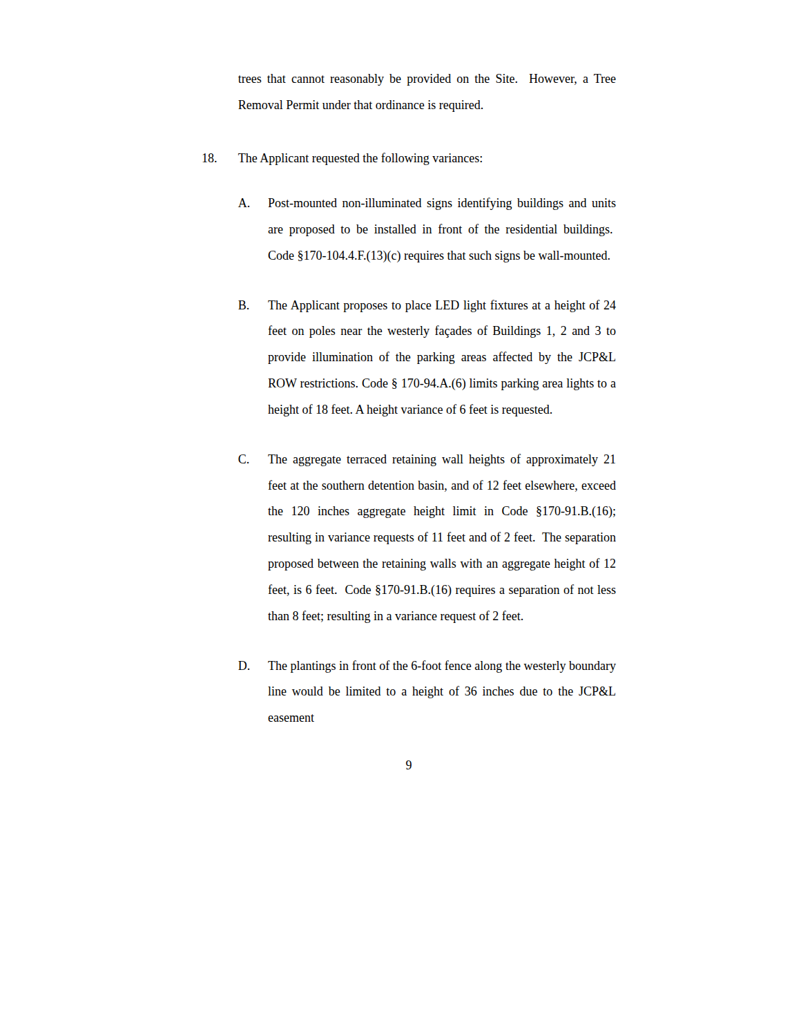trees that cannot reasonably be provided on the Site. However, a Tree Removal Permit under that ordinance is required.
18. The Applicant requested the following variances:
A. Post-mounted non-illuminated signs identifying buildings and units are proposed to be installed in front of the residential buildings. Code §170-104.4.F.(13)(c) requires that such signs be wall-mounted.
B. The Applicant proposes to place LED light fixtures at a height of 24 feet on poles near the westerly façades of Buildings 1, 2 and 3 to provide illumination of the parking areas affected by the JCP&L ROW restrictions. Code § 170-94.A.(6) limits parking area lights to a height of 18 feet. A height variance of 6 feet is requested.
C. The aggregate terraced retaining wall heights of approximately 21 feet at the southern detention basin, and of 12 feet elsewhere, exceed the 120 inches aggregate height limit in Code §170-91.B.(16); resulting in variance requests of 11 feet and of 2 feet. The separation proposed between the retaining walls with an aggregate height of 12 feet, is 6 feet. Code §170-91.B.(16) requires a separation of not less than 8 feet; resulting in a variance request of 2 feet.
D. The plantings in front of the 6-foot fence along the westerly boundary line would be limited to a height of 36 inches due to the JCP&L easement
9